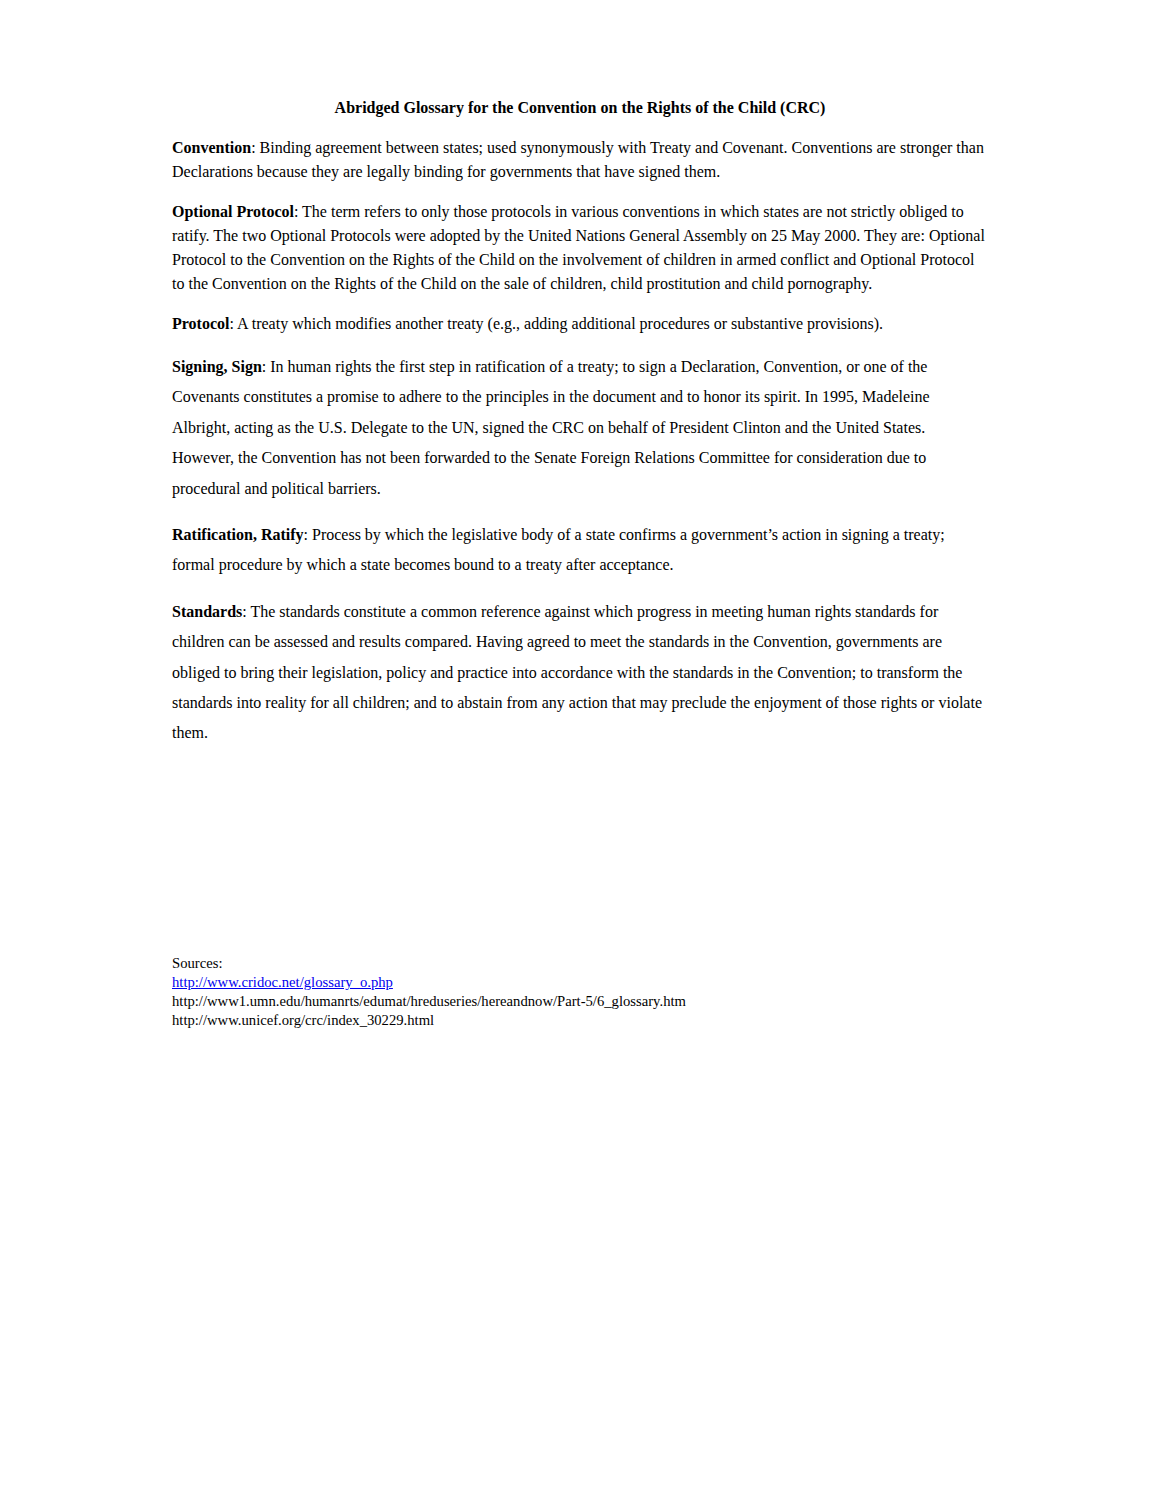Abridged Glossary for the Convention on the Rights of the Child (CRC)
Convention: Binding agreement between states; used synonymously with Treaty and Covenant. Conventions are stronger than Declarations because they are legally binding for governments that have signed them.
Optional Protocol: The term refers to only those protocols in various conventions in which states are not strictly obliged to ratify. The two Optional Protocols were adopted by the United Nations General Assembly on 25 May 2000. They are: Optional Protocol to the Convention on the Rights of the Child on the involvement of children in armed conflict and Optional Protocol to the Convention on the Rights of the Child on the sale of children, child prostitution and child pornography.
Protocol: A treaty which modifies another treaty (e.g., adding additional procedures or substantive provisions).
Signing, Sign: In human rights the first step in ratification of a treaty; to sign a Declaration, Convention, or one of the Covenants constitutes a promise to adhere to the principles in the document and to honor its spirit. In 1995, Madeleine Albright, acting as the U.S. Delegate to the UN, signed the CRC on behalf of President Clinton and the United States. However, the Convention has not been forwarded to the Senate Foreign Relations Committee for consideration due to procedural and political barriers.
Ratification, Ratify: Process by which the legislative body of a state confirms a government’s action in signing a treaty; formal procedure by which a state becomes bound to a treaty after acceptance.
Standards: The standards constitute a common reference against which progress in meeting human rights standards for children can be assessed and results compared. Having agreed to meet the standards in the Convention, governments are obliged to bring their legislation, policy and practice into accordance with the standards in the Convention; to transform the standards into reality for all children; and to abstain from any action that may preclude the enjoyment of those rights or violate them.
Sources:
http://www.cridoc.net/glossary_o.php
http://www1.umn.edu/humanrts/edumat/hreduseries/hereandnow/Part-5/6_glossary.htm
http://www.unicef.org/crc/index_30229.html